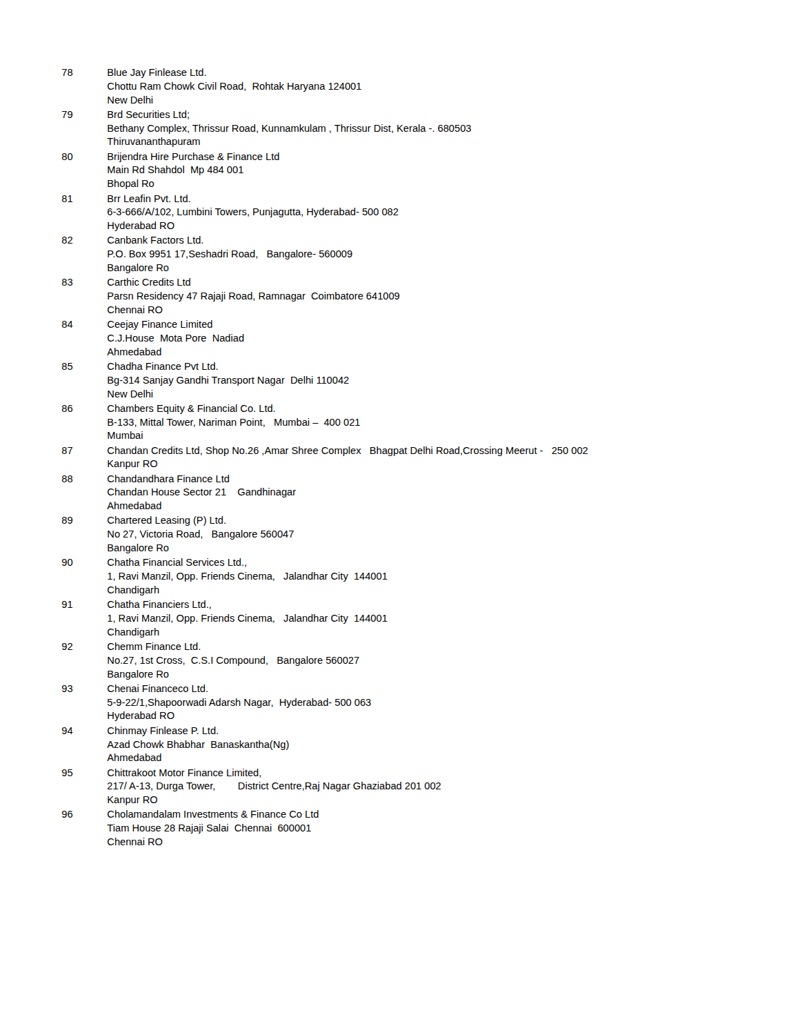| 78 | Blue Jay Finlease Ltd. Chottu Ram Chowk Civil Road, Rohtak Haryana 124001 New Delhi |
| 79 | Brd Securities Ltd; Bethany Complex, Thrissur Road, Kunnamkulam , Thrissur Dist, Kerala -. 680503 Thiruvananthapuram |
| 80 | Brijendra Hire Purchase & Finance Ltd Main Rd Shahdol Mp 484 001 Bhopal Ro |
| 81 | Brr Leafin Pvt. Ltd. 6-3-666/A/102, Lumbini Towers, Punjagutta, Hyderabad- 500 082 Hyderabad RO |
| 82 | Canbank Factors Ltd. P.O. Box 9951 17,Seshadri Road, Bangalore- 560009 Bangalore Ro |
| 83 | Carthic Credits Ltd Parsn Residency 47 Rajaji Road, Ramnagar Coimbatore 641009 Chennai RO |
| 84 | Ceejay Finance Limited C.J.House Mota Pore Nadiad Ahmedabad |
| 85 | Chadha Finance Pvt Ltd. Bg-314 Sanjay Gandhi Transport Nagar Delhi 110042 New Delhi |
| 86 | Chambers Equity & Financial Co. Ltd. B-133, Mittal Tower, Nariman Point, Mumbai – 400 021 Mumbai |
| 87 | Chandan Credits Ltd, Shop No.26 ,Amar Shree Complex Bhagpat Delhi Road,Crossing Meerut - 250 002 Kanpur RO |
| 88 | Chandandhara Finance Ltd Chandan House Sector 21 Gandhinagar Ahmedabad |
| 89 | Chartered Leasing (P) Ltd. No 27, Victoria Road, Bangalore 560047 Bangalore Ro |
| 90 | Chatha Financial Services Ltd., 1, Ravi Manzil, Opp. Friends Cinema, Jalandhar City 144001 Chandigarh |
| 91 | Chatha Financiers Ltd., 1, Ravi Manzil, Opp. Friends Cinema, Jalandhar City 144001 Chandigarh |
| 92 | Chemm Finance Ltd. No.27, 1st Cross, C.S.I Compound, Bangalore 560027 Bangalore Ro |
| 93 | Chenai Financeco Ltd. 5-9-22/1,Shapoorwadi Adarsh Nagar, Hyderabad- 500 063 Hyderabad RO |
| 94 | Chinmay Finlease P. Ltd. Azad Chowk Bhabhar Banaskantha(Ng) Ahmedabad |
| 95 | Chittrakoot Motor Finance Limited, 217/ A-13, Durga Tower, District Centre,Raj Nagar Ghaziabad 201 002 Kanpur RO |
| 96 | Cholamandalam Investments & Finance Co Ltd Tiam House 28 Rajaji Salai Chennai 600001 Chennai RO |